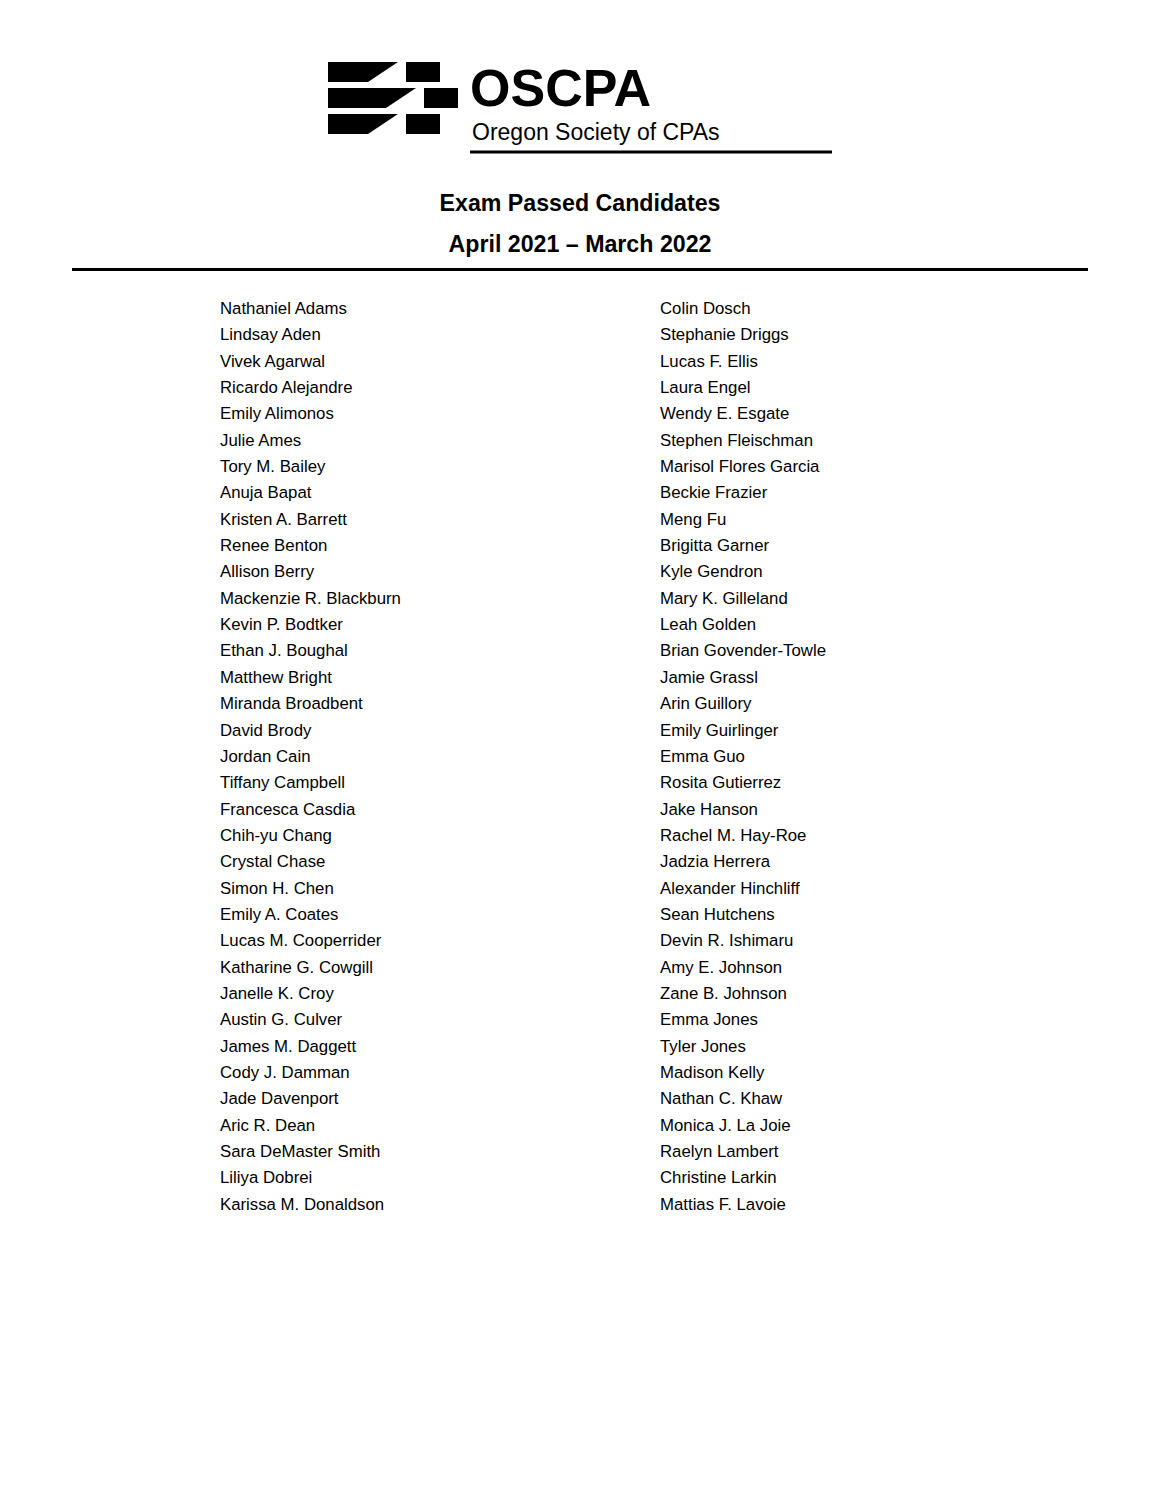OSCPA Oregon Society of CPAs
Exam Passed Candidates
April 2021 – March 2022
Nathaniel Adams
Lindsay Aden
Vivek Agarwal
Ricardo Alejandre
Emily Alimonos
Julie Ames
Tory M. Bailey
Anuja Bapat
Kristen A. Barrett
Renee Benton
Allison Berry
Mackenzie R. Blackburn
Kevin P. Bodtker
Ethan J. Boughal
Matthew Bright
Miranda Broadbent
David Brody
Jordan Cain
Tiffany Campbell
Francesca Casdia
Chih-yu Chang
Crystal Chase
Simon H. Chen
Emily A. Coates
Lucas M. Cooperrider
Katharine G. Cowgill
Janelle K. Croy
Austin G. Culver
James M. Daggett
Cody J. Damman
Jade Davenport
Aric R. Dean
Sara DeMaster Smith
Liliya Dobrei
Karissa M. Donaldson
Colin Dosch
Stephanie Driggs
Lucas F. Ellis
Laura Engel
Wendy E. Esgate
Stephen Fleischman
Marisol Flores Garcia
Beckie Frazier
Meng Fu
Brigitta Garner
Kyle Gendron
Mary K. Gilleland
Leah Golden
Brian Govender-Towle
Jamie Grassl
Arin Guillory
Emily Guirlinger
Emma Guo
Rosita Gutierrez
Jake Hanson
Rachel M. Hay-Roe
Jadzia Herrera
Alexander Hinchliff
Sean Hutchens
Devin R. Ishimaru
Amy E. Johnson
Zane B. Johnson
Emma Jones
Tyler Jones
Madison Kelly
Nathan C. Khaw
Monica J. La Joie
Raelyn Lambert
Christine Larkin
Mattias F. Lavoie